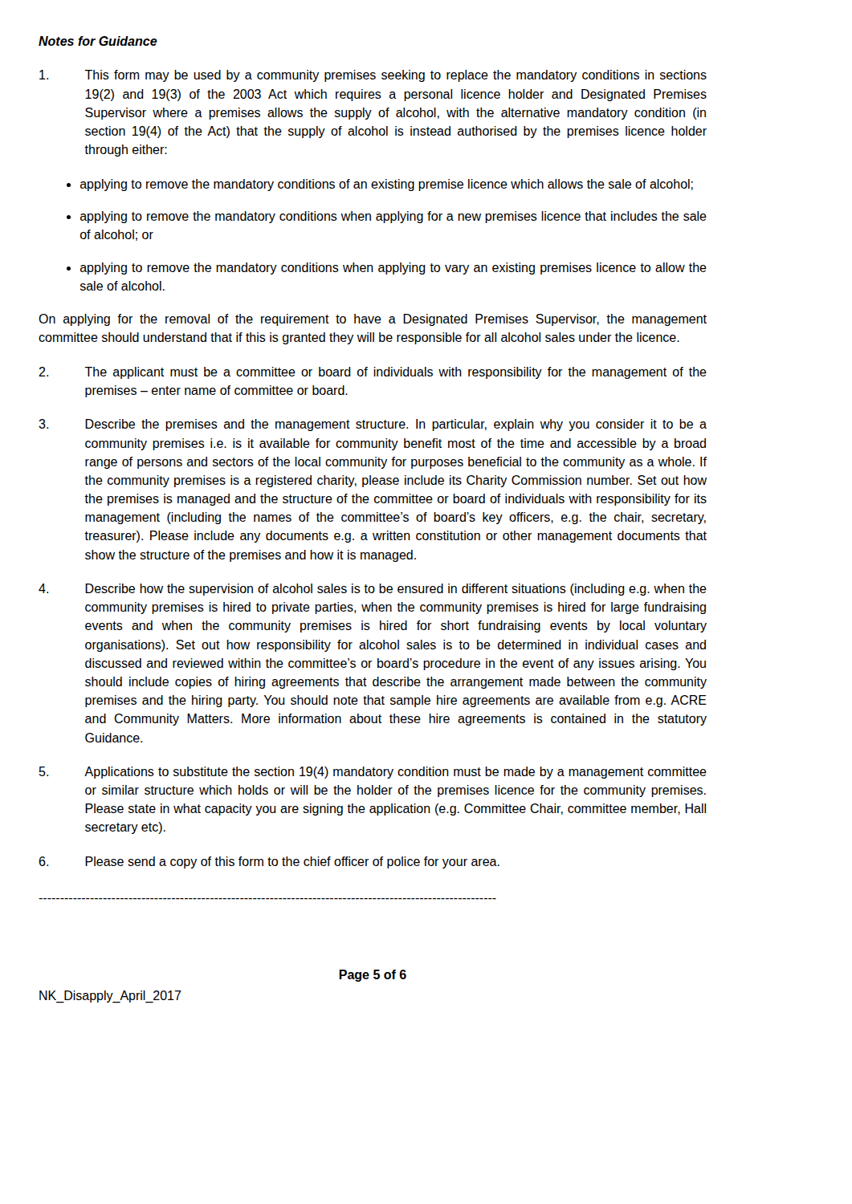Notes for Guidance
1.
This form may be used by a community premises seeking to replace the mandatory conditions in sections 19(2) and 19(3) of the 2003 Act which requires a personal licence holder and Designated Premises Supervisor where a premises allows the supply of alcohol, with the alternative mandatory condition (in section 19(4) of the Act) that the supply of alcohol is instead authorised by the premises licence holder through either:
applying to remove the mandatory conditions of an existing premise licence which allows the sale of alcohol;
applying to remove the mandatory conditions when applying for a new premises licence that includes the sale of alcohol; or
applying to remove the mandatory conditions when applying to vary an existing premises licence to allow the sale of alcohol.
On applying for the removal of the requirement to have a Designated Premises Supervisor, the management committee should understand that if this is granted they will be responsible for all alcohol sales under the licence.
2.
The applicant must be a committee or board of individuals with responsibility for the management of the premises – enter name of committee or board.
3.
Describe the premises and the management structure. In particular, explain why you consider it to be a community premises i.e. is it available for community benefit most of the time and accessible by a broad range of persons and sectors of the local community for purposes beneficial to the community as a whole. If the community premises is a registered charity, please include its Charity Commission number. Set out how the premises is managed and the structure of the committee or board of individuals with responsibility for its management (including the names of the committee’s of board’s key officers, e.g. the chair, secretary, treasurer). Please include any documents e.g. a written constitution or other management documents that show the structure of the premises and how it is managed.
4.
Describe how the supervision of alcohol sales is to be ensured in different situations (including e.g. when the community premises is hired to private parties, when the community premises is hired for large fundraising events and when the community premises is hired for short fundraising events by local voluntary organisations). Set out how responsibility for alcohol sales is to be determined in individual cases and discussed and reviewed within the committee’s or board’s procedure in the event of any issues arising. You should include copies of hiring agreements that describe the arrangement made between the community premises and the hiring party. You should note that sample hire agreements are available from e.g. ACRE and Community Matters. More information about these hire agreements is contained in the statutory Guidance.
5.
Applications to substitute the section 19(4) mandatory condition must be made by a management committee or similar structure which holds or will be the holder of the premises licence for the community premises. Please state in what capacity you are signing the application (e.g. Committee Chair, committee member, Hall secretary etc).
6.
Please send a copy of this form to the chief officer of police for your area.
-----------------------------------------------------------------------------------------------------------
Page 5 of 6
NK_Disapply_April_2017